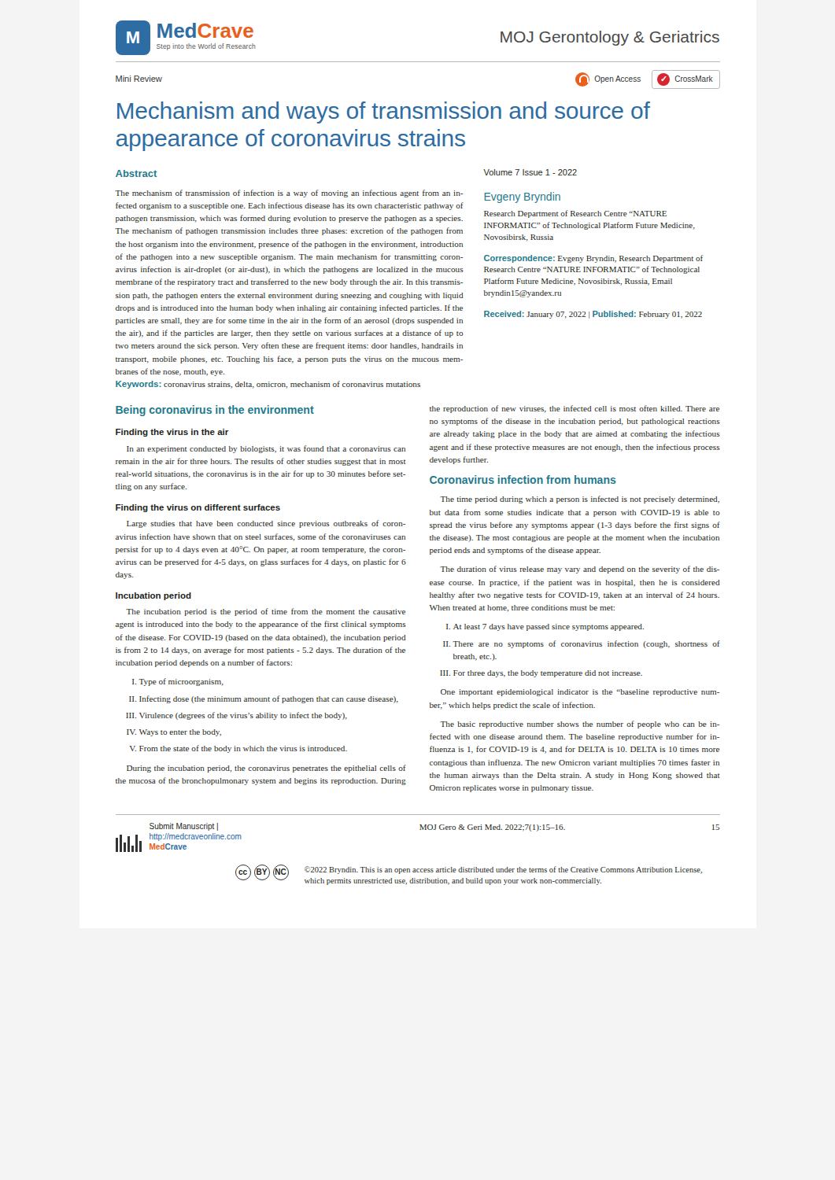M
Med Crave
Step into the World of Research
MOJ Gerontology & Geriatrics
Mini Review
Open Access
✓
CrossMark
Mechanism and ways of transmission and source of appearance of coronavirus strains
Abstract
The mechanism of transmission of infection is a way of moving an infectious agent from an infected organism to a susceptible one. Each infectious disease has its own characteristic pathway of pathogen transmission, which was formed during evolution to preserve the pathogen as a species. The mechanism of pathogen transmission includes three phases: excretion of the pathogen from the host organism into the environment, presence of the pathogen in the environment, introduction of the pathogen into a new susceptible organism. The main mechanism for transmitting coronavirus infection is air-droplet (or air-dust), in which the pathogens are localized in the mucous membrane of the respiratory tract and transferred to the new body through the air. In this transmission path, the pathogen enters the external environment during sneezing and coughing with liquid drops and is introduced into the human body when inhaling air containing infected particles. If the particles are small, they are for some time in the air in the form of an aerosol (drops suspended in the air), and if the particles are larger, then they settle on various surfaces at a distance of up to two meters around the sick person. Very often these are frequent items: door handles, handrails in transport, mobile phones, etc. Touching his face, a person puts the virus on the mucous membranes of the nose, mouth, eye.
Keywords: coronavirus strains, delta, omicron, mechanism of coronavirus mutations
Volume 7 Issue 1 - 2022
Evgeny Bryndin
Research Department of Research Centre “NATURE INFORMATIC” of Technological Platform Future Medicine, Novosibirsk, Russia
Correspondence: Evgeny Bryndin, Research Department of Research Centre “NATURE INFORMATIC” of Technological Platform Future Medicine, Novosibirsk, Russia, Email bryndin15@yandex.ru
Received: January 07, 2022 | Published: February 01, 2022
Being coronavirus in the environment
Finding the virus in the air
In an experiment conducted by biologists, it was found that a coronavirus can remain in the air for three hours. The results of other studies suggest that in most real-world situations, the coronavirus is in the air for up to 30 minutes before settling on any surface.
Finding the virus on different surfaces
Large studies that have been conducted since previous outbreaks of coronavirus infection have shown that on steel surfaces, some of the coronaviruses can persist for up to 4 days even at 40°C. On paper, at room temperature, the coronavirus can be preserved for 4-5 days, on glass surfaces for 4 days, on plastic for 6 days.
Incubation period
The incubation period is the period of time from the moment the causative agent is introduced into the body to the appearance of the first clinical symptoms of the disease. For COVID-19 (based on the data obtained), the incubation period is from 2 to 14 days, on average for most patients - 5.2 days. The duration of the incubation period depends on a number of factors:
Type of microorganism,
Infecting dose (the minimum amount of pathogen that can cause disease),
Virulence (degrees of the virus’s ability to infect the body),
Ways to enter the body,
From the state of the body in which the virus is introduced.
During the incubation period, the coronavirus penetrates the epithelial cells of the mucosa of the bronchopulmonary system and begins its reproduction. During the reproduction of new viruses, the infected cell is most often killed. There are no symptoms of the disease in the incubation period, but pathological reactions are already taking place in the body that are aimed at combating the infectious agent and if these protective measures are not enough, then the infectious process develops further.
Coronavirus infection from humans
The time period during which a person is infected is not precisely determined, but data from some studies indicate that a person with COVID-19 is able to spread the virus before any symptoms appear (1-3 days before the first signs of the disease). The most contagious are people at the moment when the incubation period ends and symptoms of the disease appear.
The duration of virus release may vary and depend on the severity of the disease course. In practice, if the patient was in hospital, then he is considered healthy after two negative tests for COVID-19, taken at an interval of 24 hours. When treated at home, three conditions must be met:
At least 7 days have passed since symptoms appeared.
There are no symptoms of coronavirus infection (cough, shortness of breath, etc.).
For three days, the body temperature did not increase.
One important epidemiological indicator is the “baseline reproductive number,” which helps predict the scale of infection.
The basic reproductive number shows the number of people who can be infected with one disease around them. The baseline reproductive number for influenza is 1, for COVID-19 is 4, and for DELTA is 10. DELTA is 10 times more contagious than influenza. The new Omicron variant multiplies 70 times faster in the human airways than the Delta strain. A study in Hong Kong showed that Omicron replicates worse in pulmonary tissue.
Submit Manuscript | http://medcraveonline.com
Med Crave
MOJ Gero & Geri Med. 2022;7(1):15–16.
15
cc BY NC
©2022 Bryndin. This is an open access article distributed under the terms of the Creative Commons Attribution License, which permits unrestricted use, distribution, and build upon your work non-commercially.